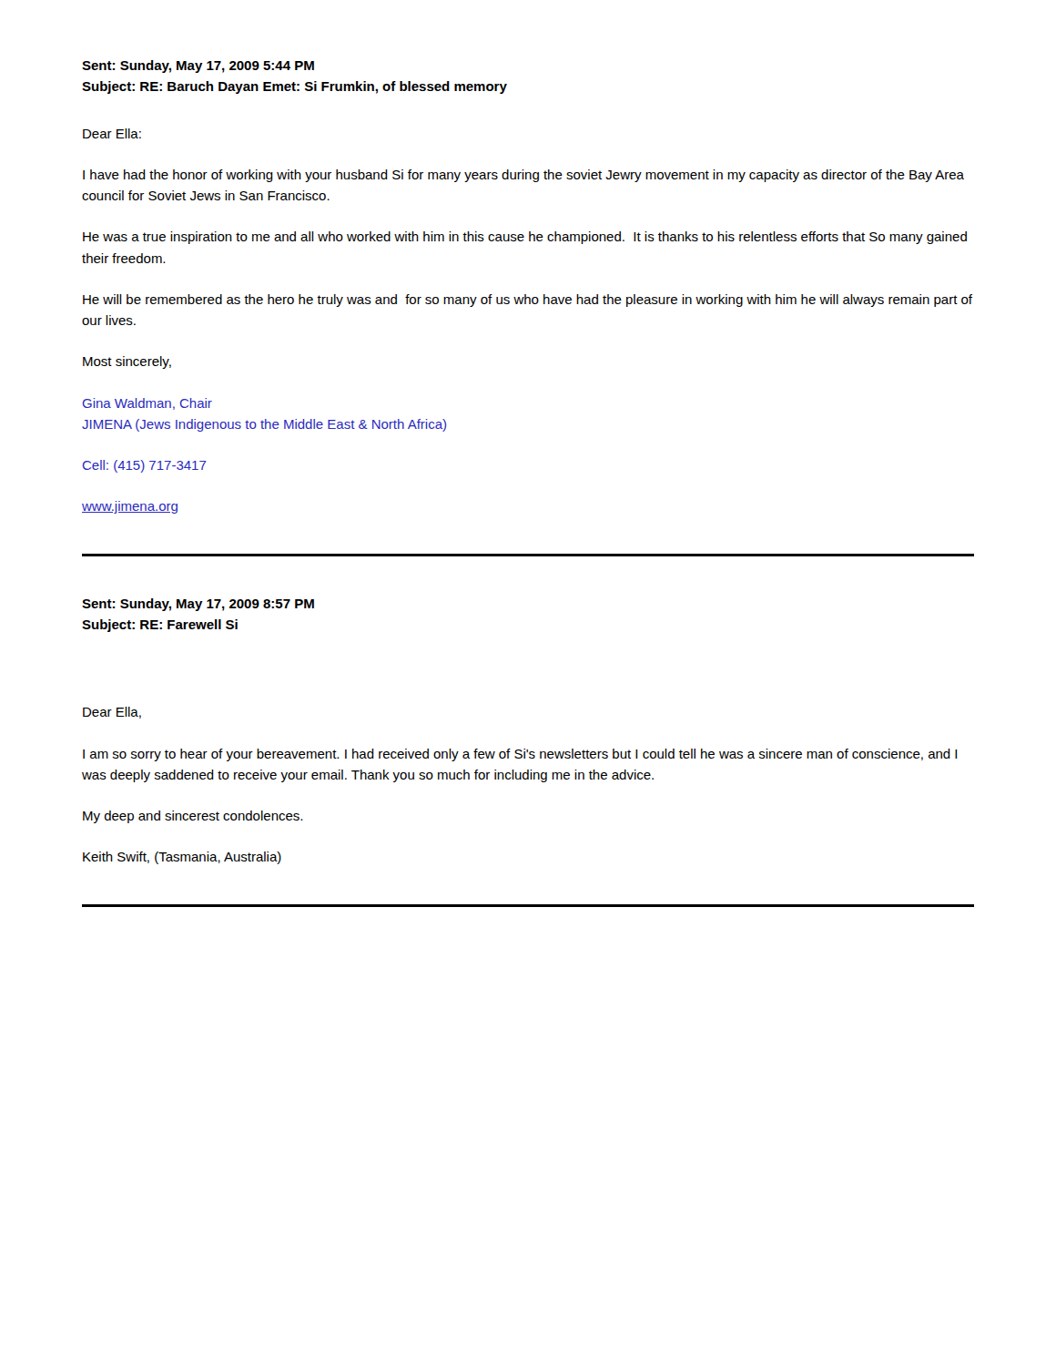Sent: Sunday, May 17, 2009 5:44 PM
Subject: RE: Baruch Dayan Emet: Si Frumkin, of blessed memory
Dear Ella:
I have had the honor of working with your husband Si for many years during the soviet Jewry movement in my capacity as director of the Bay Area council for Soviet Jews in San Francisco.
He was a true inspiration to me and all who worked with him in this cause he championed. It is thanks to his relentless efforts that So many gained their freedom.
He will be remembered as the hero he truly was and for so many of us who have had the pleasure in working with him he will always remain part of our lives.
Most sincerely,
Gina Waldman, Chair
JIMENA (Jews Indigenous to the Middle East & North Africa)
Cell: (415) 717-3417
www.jimena.org
Sent: Sunday, May 17, 2009 8:57 PM
Subject: RE: Farewell Si
Dear Ella,
I am so sorry to hear of your bereavement. I had received only a few of Si's newsletters but I could tell he was a sincere man of conscience, and I was deeply saddened to receive your email. Thank you so much for including me in the advice.
My deep and sincerest condolences.
Keith Swift, (Tasmania, Australia)